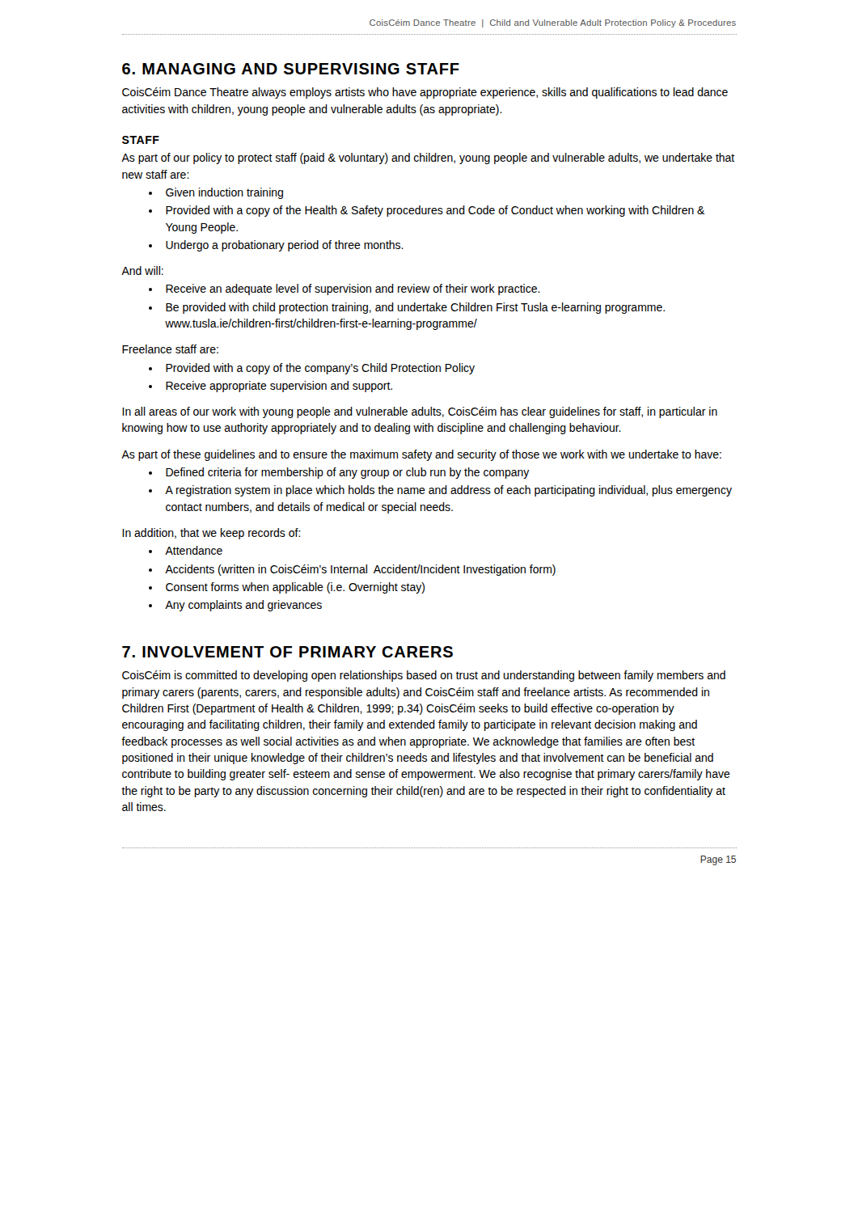CoisCéim Dance Theatre | Child and Vulnerable Adult Protection Policy & Procedures
6. MANAGING AND SUPERVISING STAFF
CoisCéim Dance Theatre always employs artists who have appropriate experience, skills and qualifications to lead dance activities with children, young people and vulnerable adults (as appropriate).
STAFF
As part of our policy to protect staff (paid & voluntary) and children, young people and vulnerable adults, we undertake that new staff are:
Given induction training
Provided with a copy of the Health & Safety procedures and Code of Conduct when working with Children & Young People.
Undergo a probationary period of three months.
And will:
Receive an adequate level of supervision and review of their work practice.
Be provided with child protection training, and undertake Children First Tusla e-learning programme. www.tusla.ie/children-first/children-first-e-learning-programme/
Freelance staff are:
Provided with a copy of the company’s Child Protection Policy
Receive appropriate supervision and support.
In all areas of our work with young people and vulnerable adults, CoisCéim has clear guidelines for staff, in particular in knowing how to use authority appropriately and to dealing with discipline and challenging behaviour.
As part of these guidelines and to ensure the maximum safety and security of those we work with we undertake to have:
Defined criteria for membership of any group or club run by the company
A registration system in place which holds the name and address of each participating individual, plus emergency contact numbers, and details of medical or special needs.
In addition, that we keep records of:
Attendance
Accidents (written in CoisCéim’s Internal Accident/Incident Investigation form)
Consent forms when applicable (i.e. Overnight stay)
Any complaints and grievances
7. INVOLVEMENT OF PRIMARY CARERS
CoisCéim is committed to developing open relationships based on trust and understanding between family members and primary carers (parents, carers, and responsible adults) and CoisCéim staff and freelance artists. As recommended in Children First (Department of Health & Children, 1999; p.34) CoisCéim seeks to build effective co-operation by encouraging and facilitating children, their family and extended family to participate in relevant decision making and feedback processes as well social activities as and when appropriate. We acknowledge that families are often best positioned in their unique knowledge of their children’s needs and lifestyles and that involvement can be beneficial and contribute to building greater self- esteem and sense of empowerment. We also recognise that primary carers/family have the right to be party to any discussion concerning their child(ren) and are to be respected in their right to confidentiality at all times.
Page 15